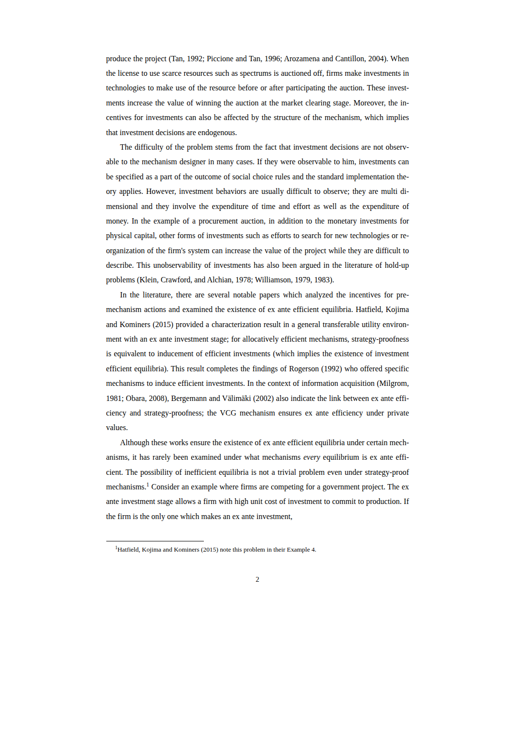produce the project (Tan, 1992; Piccione and Tan, 1996; Arozamena and Cantillon, 2004). When the license to use scarce resources such as spectrums is auctioned off, firms make investments in technologies to make use of the resource before or after participating the auction. These investments increase the value of winning the auction at the market clearing stage. Moreover, the incentives for investments can also be affected by the structure of the mechanism, which implies that investment decisions are endogenous.
The difficulty of the problem stems from the fact that investment decisions are not observable to the mechanism designer in many cases. If they were observable to him, investments can be specified as a part of the outcome of social choice rules and the standard implementation theory applies. However, investment behaviors are usually difficult to observe; they are multi dimensional and they involve the expenditure of time and effort as well as the expenditure of money. In the example of a procurement auction, in addition to the monetary investments for physical capital, other forms of investments such as efforts to search for new technologies or reorganization of the firm's system can increase the value of the project while they are difficult to describe. This unobservability of investments has also been argued in the literature of hold-up problems (Klein, Crawford, and Alchian, 1978; Williamson, 1979, 1983).
In the literature, there are several notable papers which analyzed the incentives for pre-mechanism actions and examined the existence of ex ante efficient equilibria. Hatfield, Kojima and Kominers (2015) provided a characterization result in a general transferable utility environment with an ex ante investment stage; for allocatively efficient mechanisms, strategy-proofness is equivalent to inducement of efficient investments (which implies the existence of investment efficient equilibria). This result completes the findings of Rogerson (1992) who offered specific mechanisms to induce efficient investments. In the context of information acquisition (Milgrom, 1981; Obara, 2008), Bergemann and Välimäki (2002) also indicate the link between ex ante efficiency and strategy-proofness; the VCG mechanism ensures ex ante efficiency under private values.
Although these works ensure the existence of ex ante efficient equilibria under certain mechanisms, it has rarely been examined under what mechanisms every equilibrium is ex ante efficient. The possibility of inefficient equilibria is not a trivial problem even under strategy-proof mechanisms.1 Consider an example where firms are competing for a government project. The ex ante investment stage allows a firm with high unit cost of investment to commit to production. If the firm is the only one which makes an ex ante investment,
1Hatfield, Kojima and Kominers (2015) note this problem in their Example 4.
2